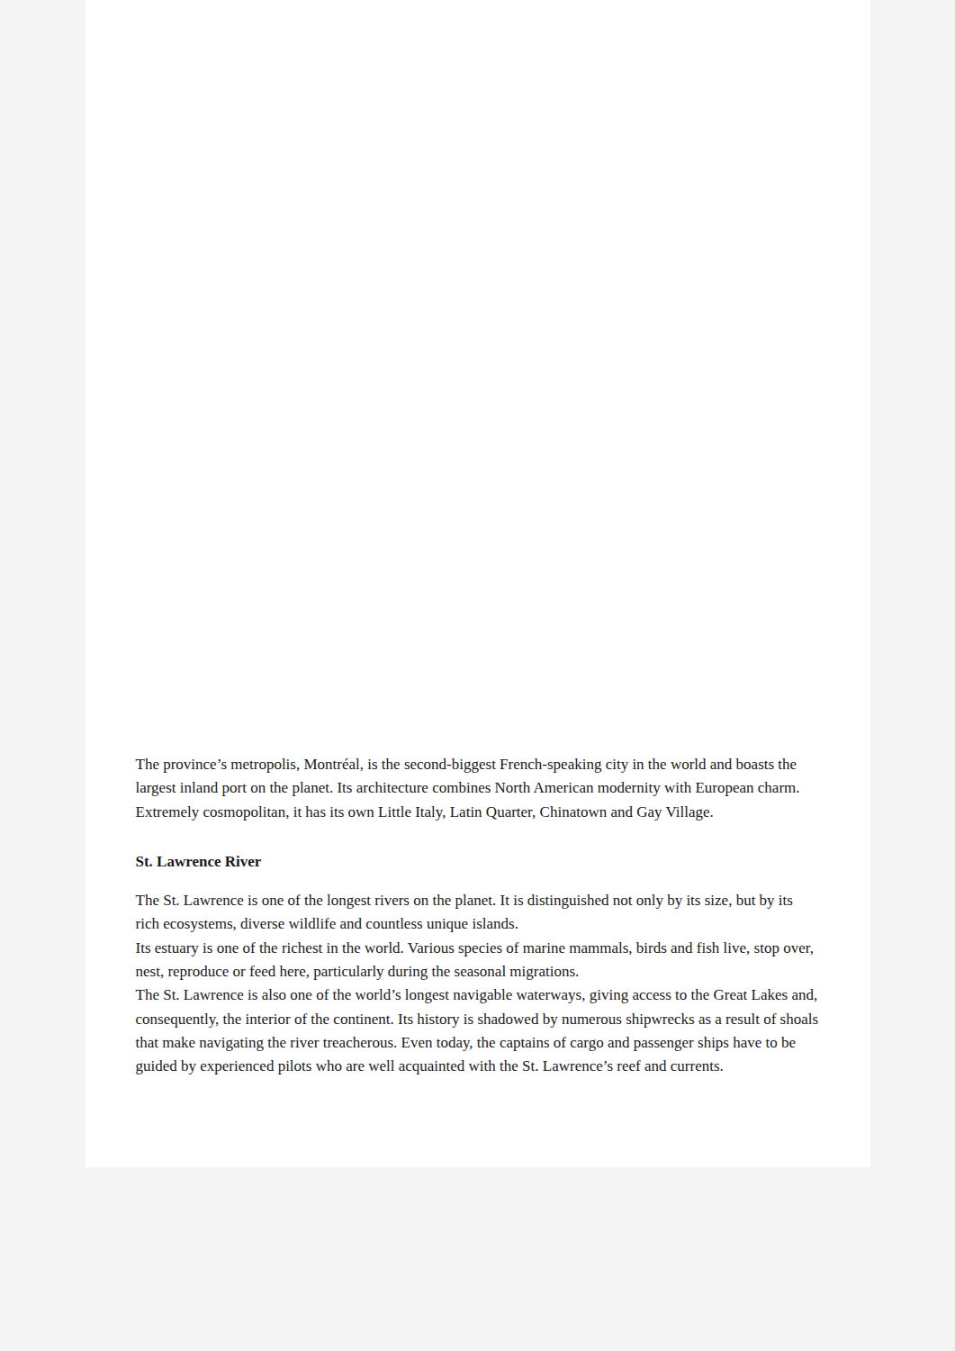The province’s metropolis, Montréal, is the second-biggest French-speaking city in the world and boasts the largest inland port on the planet. Its architecture combines North American modernity with European charm. Extremely cosmopolitan, it has its own Little Italy, Latin Quarter, Chinatown and Gay Village.
St. Lawrence River
The St. Lawrence is one of the longest rivers on the planet. It is distinguished not only by its size, but by its rich ecosystems, diverse wildlife and countless unique islands.
Its estuary is one of the richest in the world. Various species of marine mammals, birds and fish live, stop over, nest, reproduce or feed here, particularly during the seasonal migrations.
The St. Lawrence is also one of the world’s longest navigable waterways, giving access to the Great Lakes and, consequently, the interior of the continent. Its history is shadowed by numerous shipwrecks as a result of shoals that make navigating the river treacherous. Even today, the captains of cargo and passenger ships have to be guided by experienced pilots who are well acquainted with the St. Lawrence’s reef and currents.